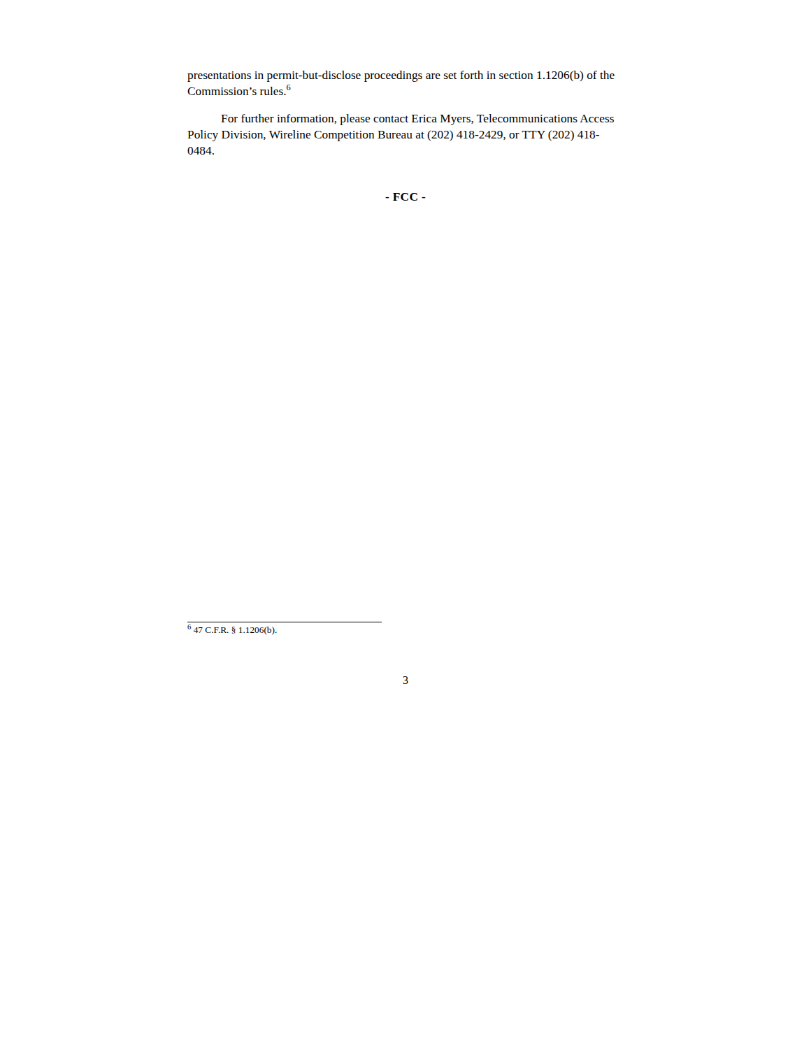presentations in permit-but-disclose proceedings are set forth in section 1.1206(b) of the Commission’s rules.6
For further information, please contact Erica Myers, Telecommunications Access Policy Division, Wireline Competition Bureau at (202) 418-2429, or TTY (202) 418-0484.
- FCC -
6 47 C.F.R. § 1.1206(b).
3